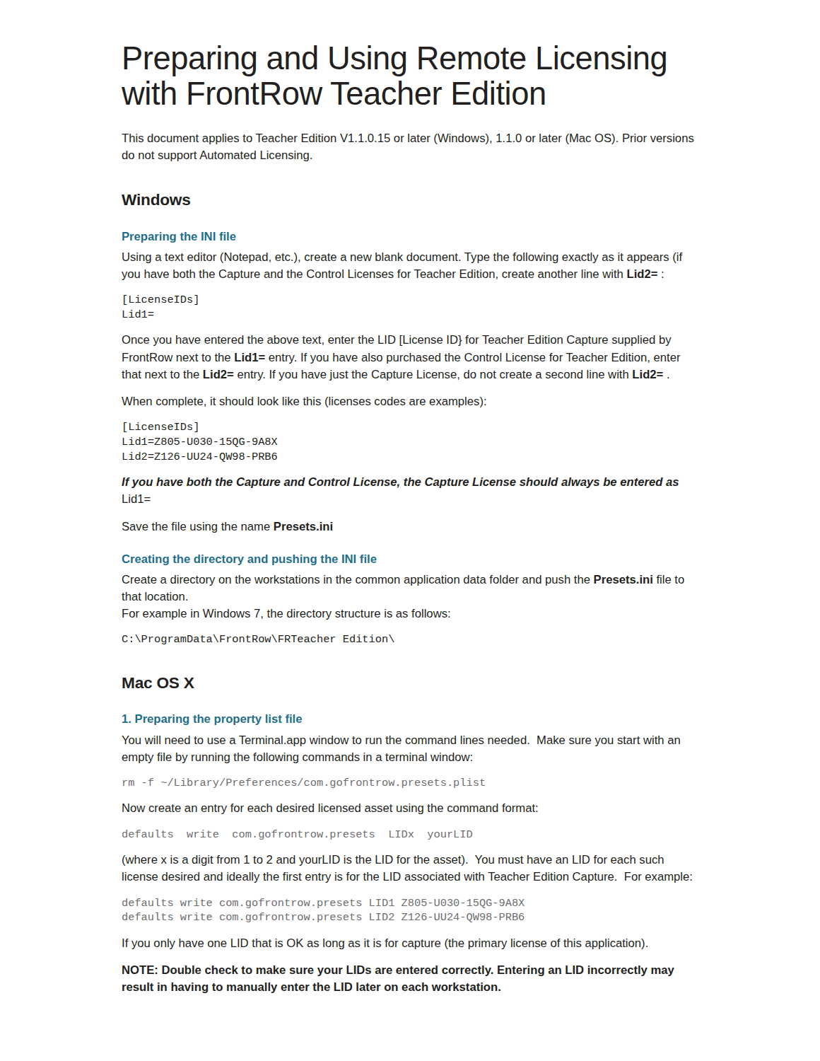Preparing and Using Remote Licensing with FrontRow Teacher Edition
This document applies to Teacher Edition V1.1.0.15 or later (Windows), 1.1.0 or later (Mac OS). Prior versions do not support Automated Licensing.
Windows
Preparing the INI file
Using a text editor (Notepad, etc.), create a new blank document. Type the following exactly as it appears (if you have both the Capture and the Control Licenses for Teacher Edition, create another line with Lid2= :
[LicenseIDs]
Lid1=
Once you have entered the above text, enter the LID [License ID} for Teacher Edition Capture supplied by FrontRow next to the Lid1= entry. If you have also purchased the Control License for Teacher Edition, enter that next to the Lid2= entry. If you have just the Capture License, do not create a second line with Lid2= .
When complete, it should look like this (licenses codes are examples):
[LicenseIDs]
Lid1=Z805-U030-15QG-9A8X
Lid2=Z126-UU24-QW98-PRB6
If you have both the Capture and Control License, the Capture License should always be entered as Lid1=
Save the file using the name Presets.ini
Creating the directory and pushing the INI file
Create a directory on the workstations in the common application data folder and push the Presets.ini file to that location.
For example in Windows 7, the directory structure is as follows:
C:\ProgramData\FrontRow\FRTeacher Edition\
Mac OS X
1. Preparing the property list file
You will need to use a Terminal.app window to run the command lines needed. Make sure you start with an empty file by running the following commands in a terminal window:
rm -f ~/Library/Preferences/com.gofrontrow.presets.plist
Now create an entry for each desired licensed asset using the command format:
defaults  write  com.gofrontrow.presets  LIDx  yourLID
(where x is a digit from 1 to 2 and yourLID is the LID for the asset). You must have an LID for each such license desired and ideally the first entry is for the LID associated with Teacher Edition Capture. For example:
defaults write com.gofrontrow.presets LID1 Z805-U030-15QG-9A8X
defaults write com.gofrontrow.presets LID2 Z126-UU24-QW98-PRB6
If you only have one LID that is OK as long as it is for capture (the primary license of this application).
NOTE: Double check to make sure your LIDs are entered correctly. Entering an LID incorrectly may result in having to manually enter the LID later on each workstation.